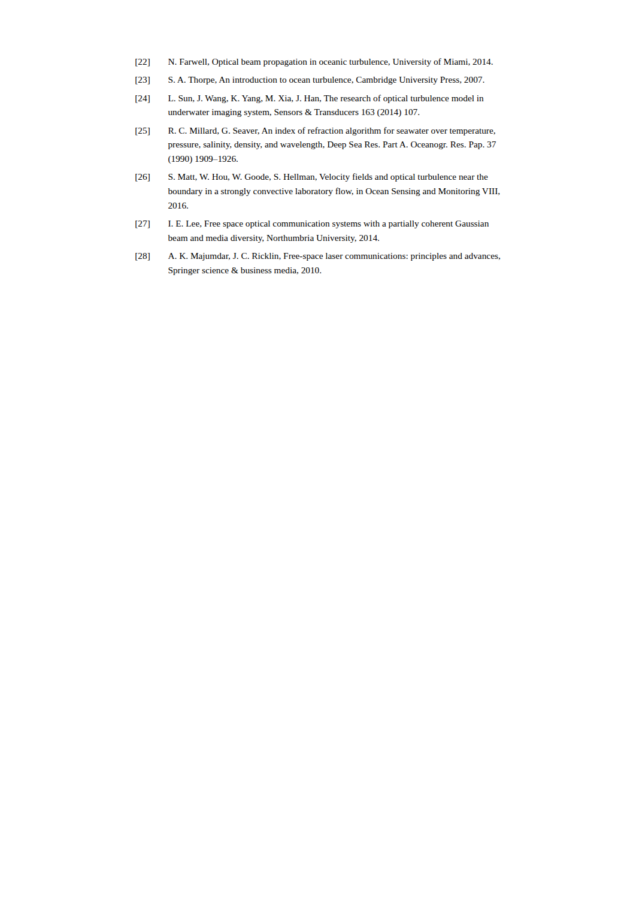[22] N. Farwell, Optical beam propagation in oceanic turbulence, University of Miami, 2014.
[23] S. A. Thorpe, An introduction to ocean turbulence, Cambridge University Press, 2007.
[24] L. Sun, J. Wang, K. Yang, M. Xia, J. Han, The research of optical turbulence model in underwater imaging system, Sensors & Transducers 163 (2014) 107.
[25] R. C. Millard, G. Seaver, An index of refraction algorithm for seawater over temperature, pressure, salinity, density, and wavelength, Deep Sea Res. Part A. Oceanogr. Res. Pap. 37 (1990) 1909–1926.
[26] S. Matt, W. Hou, W. Goode, S. Hellman, Velocity fields and optical turbulence near the boundary in a strongly convective laboratory flow, in Ocean Sensing and Monitoring VIII, 2016.
[27] I. E. Lee, Free space optical communication systems with a partially coherent Gaussian beam and media diversity, Northumbria University, 2014.
[28] A. K. Majumdar, J. C. Ricklin, Free-space laser communications: principles and advances, Springer science & business media, 2010.